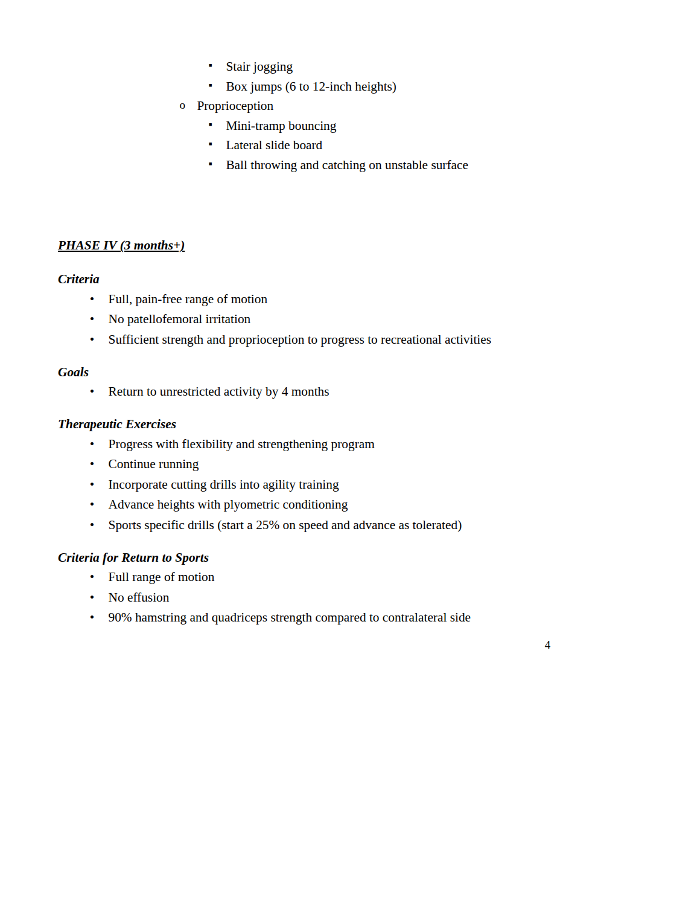Stair jogging
Box jumps (6 to 12-inch heights)
Proprioception
Mini-tramp bouncing
Lateral slide board
Ball throwing and catching on unstable surface
PHASE IV (3 months+)
Criteria
Full, pain-free range of motion
No patellofemoral irritation
Sufficient strength and proprioception to progress to recreational activities
Goals
Return to unrestricted activity by 4 months
Therapeutic Exercises
Progress with flexibility and strengthening program
Continue running
Incorporate cutting drills into agility training
Advance heights with plyometric conditioning
Sports specific drills (start a 25% on speed and advance as tolerated)
Criteria for Return to Sports
Full range of motion
No effusion
90% hamstring and quadriceps strength compared to contralateral side
4